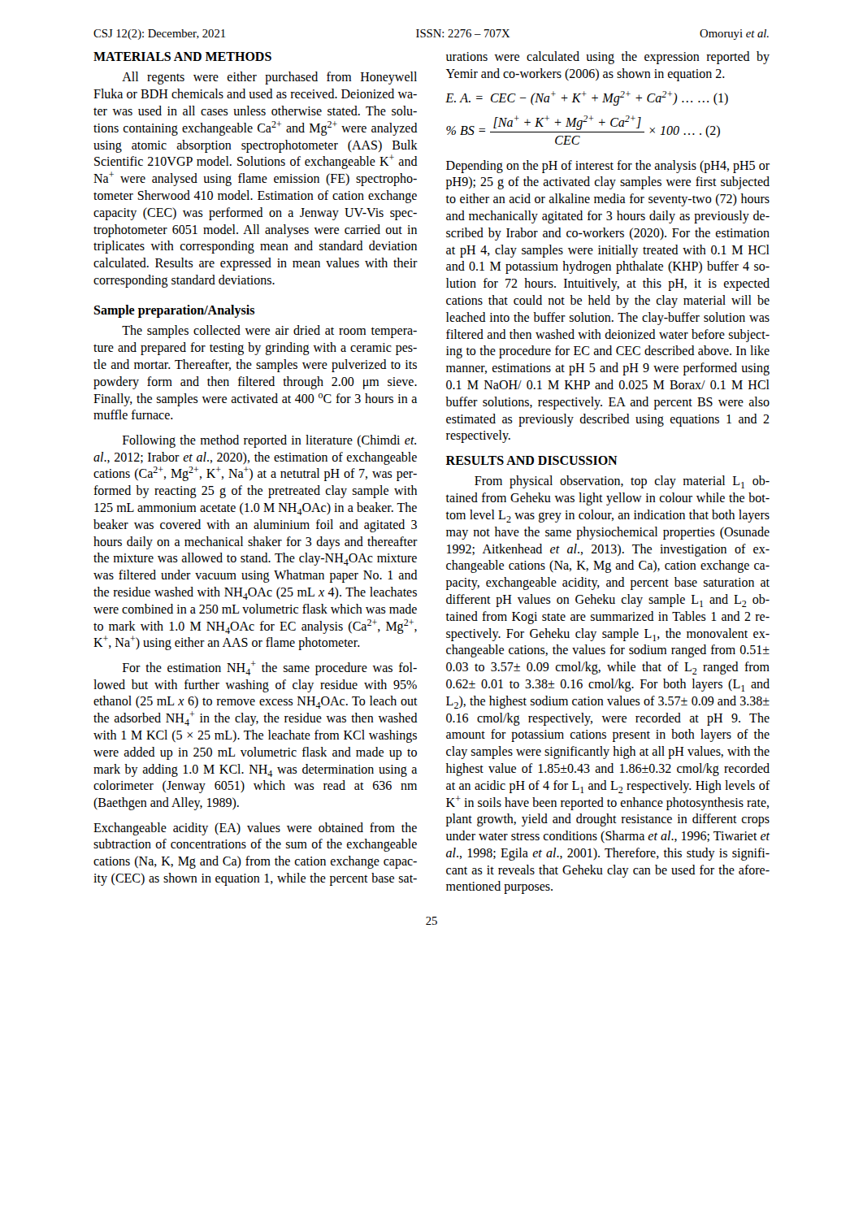CSJ 12(2): December, 2021 ISSN: 2276 – 707X Omoruyi et al.
Materials and Methods
All regents were either purchased from Honeywell Fluka or BDH chemicals and used as received. Deionized water was used in all cases unless otherwise stated. The solutions containing exchangeable Ca2+ and Mg2+ were analyzed using atomic absorption spectrophotometer (AAS) Bulk Scientific 210VGP model. Solutions of exchangeable K+ and Na+ were analysed using flame emission (FE) spectrophotometer Sherwood 410 model. Estimation of cation exchange capacity (CEC) was performed on a Jenway UV-Vis spectrophotometer 6051 model. All analyses were carried out in triplicates with corresponding mean and standard deviation calculated. Results are expressed in mean values with their corresponding standard deviations.
Sample preparation/Analysis
The samples collected were air dried at room temperature and prepared for testing by grinding with a ceramic pestle and mortar. Thereafter, the samples were pulverized to its powdery form and then filtered through 2.00 μm sieve. Finally, the samples were activated at 400 oC for 3 hours in a muffle furnace.
Following the method reported in literature (Chimdi et. al., 2012; Irabor et al., 2020), the estimation of exchangeable cations (Ca2+, Mg2+, K+, Na+) at a netutral pH of 7, was performed by reacting 25 g of the pretreated clay sample with 125 mL ammonium acetate (1.0 M NH4OAc) in a beaker. The beaker was covered with an aluminium foil and agitated 3 hours daily on a mechanical shaker for 3 days and thereafter the mixture was allowed to stand. The clay-NH4OAc mixture was filtered under vacuum using Whatman paper No. 1 and the residue washed with NH4OAc (25 mL x 4). The leachates were combined in a 250 mL volumetric flask which was made to mark with 1.0 M NH4OAc for EC analysis (Ca2+, Mg2+, K+, Na+) using either an AAS or flame photometer.
For the estimation NH4+ the same procedure was followed but with further washing of clay residue with 95% ethanol (25 mL x 6) to remove excess NH4OAc. To leach out the adsorbed NH4+ in the clay, the residue was then washed with 1 M KCl (5 × 25 mL). The leachate from KCl washings were added up in 250 mL volumetric flask and made up to mark by adding 1.0 M KCl. NH4 was determination using a colorimeter (Jenway 6051) which was read at 636 nm (Baethgen and Alley, 1989).
Exchangeable acidity (EA) values were obtained from the subtraction of concentrations of the sum of the exchangeable cations (Na, K, Mg and Ca) from the cation exchange capacity (CEC) as shown in equation 1, while the percent base saturations were calculated using the expression reported by Yemir and co-workers (2006) as shown in equation 2.
E. A. = CEC − (Na+ + K+ + Mg2+ + Ca2+) … … (1)
% BS = [Na+ + K+ + Mg2+ + Ca2+] CEC × 100 … . (2)
Depending on the pH of interest for the analysis (pH4, pH5 or pH9); 25 g of the activated clay samples were first subjected to either an acid or alkaline media for seventy-two (72) hours and mechanically agitated for 3 hours daily as previously described by Irabor and co-workers (2020). For the estimation at pH 4, clay samples were initially treated with 0.1 M HCl and 0.1 M potassium hydrogen phthalate (KHP) buffer 4 solution for 72 hours. Intuitively, at this pH, it is expected cations that could not be held by the clay material will be leached into the buffer solution. The clay-buffer solution was filtered and then washed with deionized water before subjecting to the procedure for EC and CEC described above. In like manner, estimations at pH 5 and pH 9 were performed using 0.1 M NaOH/ 0.1 M KHP and 0.025 M Borax/ 0.1 M HCl buffer solutions, respectively. EA and percent BS were also estimated as previously described using equations 1 and 2 respectively.
Results and Discussion
From physical observation, top clay material L1 obtained from Geheku was light yellow in colour while the bottom level L2 was grey in colour, an indication that both layers may not have the same physiochemical properties (Osunade 1992; Aitkenhead et al., 2013). The investigation of exchangeable cations (Na, K, Mg and Ca), cation exchange capacity, exchangeable acidity, and percent base saturation at different pH values on Geheku clay sample L1 and L2 obtained from Kogi state are summarized in Tables 1 and 2 respectively. For Geheku clay sample L1, the monovalent exchangeable cations, the values for sodium ranged from 0.51± 0.03 to 3.57± 0.09 cmol/kg, while that of L2 ranged from 0.62± 0.01 to 3.38± 0.16 cmol/kg. For both layers (L1 and L2), the highest sodium cation values of 3.57± 0.09 and 3.38± 0.16 cmol/kg respectively, were recorded at pH 9. The amount for potassium cations present in both layers of the clay samples were significantly high at all pH values, with the highest value of 1.85±0.43 and 1.86±0.32 cmol/kg recorded at an acidic pH of 4 for L1 and L2 respectively. High levels of K+ in soils have been reported to enhance photosynthesis rate, plant growth, yield and drought resistance in different crops under water stress conditions (Sharma et al., 1996; Tiwariet et al., 1998; Egila et al., 2001). Therefore, this study is significant as it reveals that Geheku clay can be used for the aforementioned purposes.
25